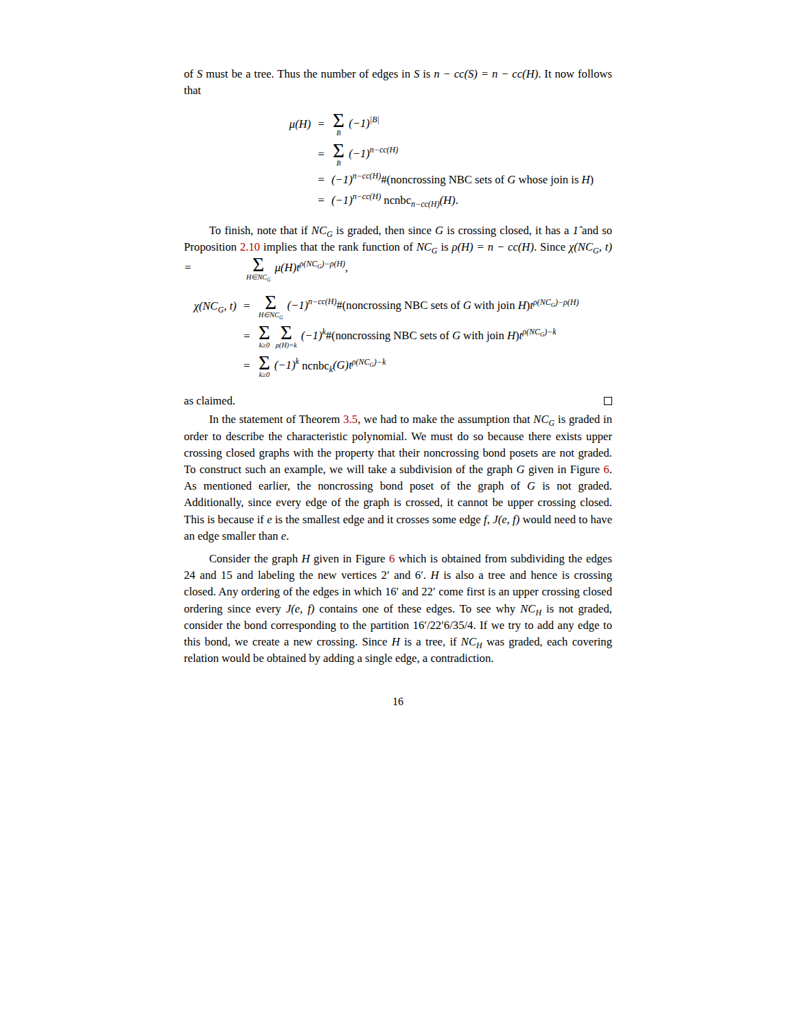of S must be a tree. Thus the number of edges in S is n − cc(S) = n − cc(H). It now follows that
| μ(H) | = | Σ B (−1) /B/ |
| | = | Σ B (−1) n−cc(H) |
| | = | (−1) n−cc(H) # (noncrossing NBC sets of G whose join is H ) |
| | = | (−1) n−cc(H) ncnbc n−cc(H) (H) . |
To finish, note that if NCG is graded, then since G is crossing closed, it has a 1̂ and so Proposition 2.10 implies that the rank function of NCG is ρ(H) = n − cc(H). Since χ(NCG, t) = ΣH∈NCG μ(H)tρ(NCG)−ρ(H),
| χ(NC G , t) | = | Σ H∈NC G (−1) n−cc(H) # (noncrossing NBC sets of G with join H ) t ρ(NC G )−ρ(H) |
| | = | Σ k≥0 Σ ρ(H)=k (−1) k # (noncrossing NBC sets of G with join H ) t ρ(NC G )−k |
| | = | Σ k≥0 (−1) k ncnbc k (G)t ρ(NC G )−k |
as claimed.
In the statement of Theorem 3.5, we had to make the assumption that NCG is graded in order to describe the characteristic polynomial. We must do so because there exists upper crossing closed graphs with the property that their noncrossing bond posets are not graded. To construct such an example, we will take a subdivision of the graph G given in Figure 6. As mentioned earlier, the noncrossing bond poset of the graph of G is not graded. Additionally, since every edge of the graph is crossed, it cannot be upper crossing closed. This is because if e is the smallest edge and it crosses some edge f, J(e, f) would need to have an edge smaller than e.
Consider the graph H given in Figure 6 which is obtained from subdividing the edges 24 and 15 and labeling the new vertices 2′ and 6′. H is also a tree and hence is crossing closed. Any ordering of the edges in which 16′ and 22′ come first is an upper crossing closed ordering since every J(e, f) contains one of these edges. To see why NCH is not graded, consider the bond corresponding to the partition 16′/22′6/35/4. If we try to add any edge to this bond, we create a new crossing. Since H is a tree, if NCH was graded, each covering relation would be obtained by adding a single edge, a contradiction.
16